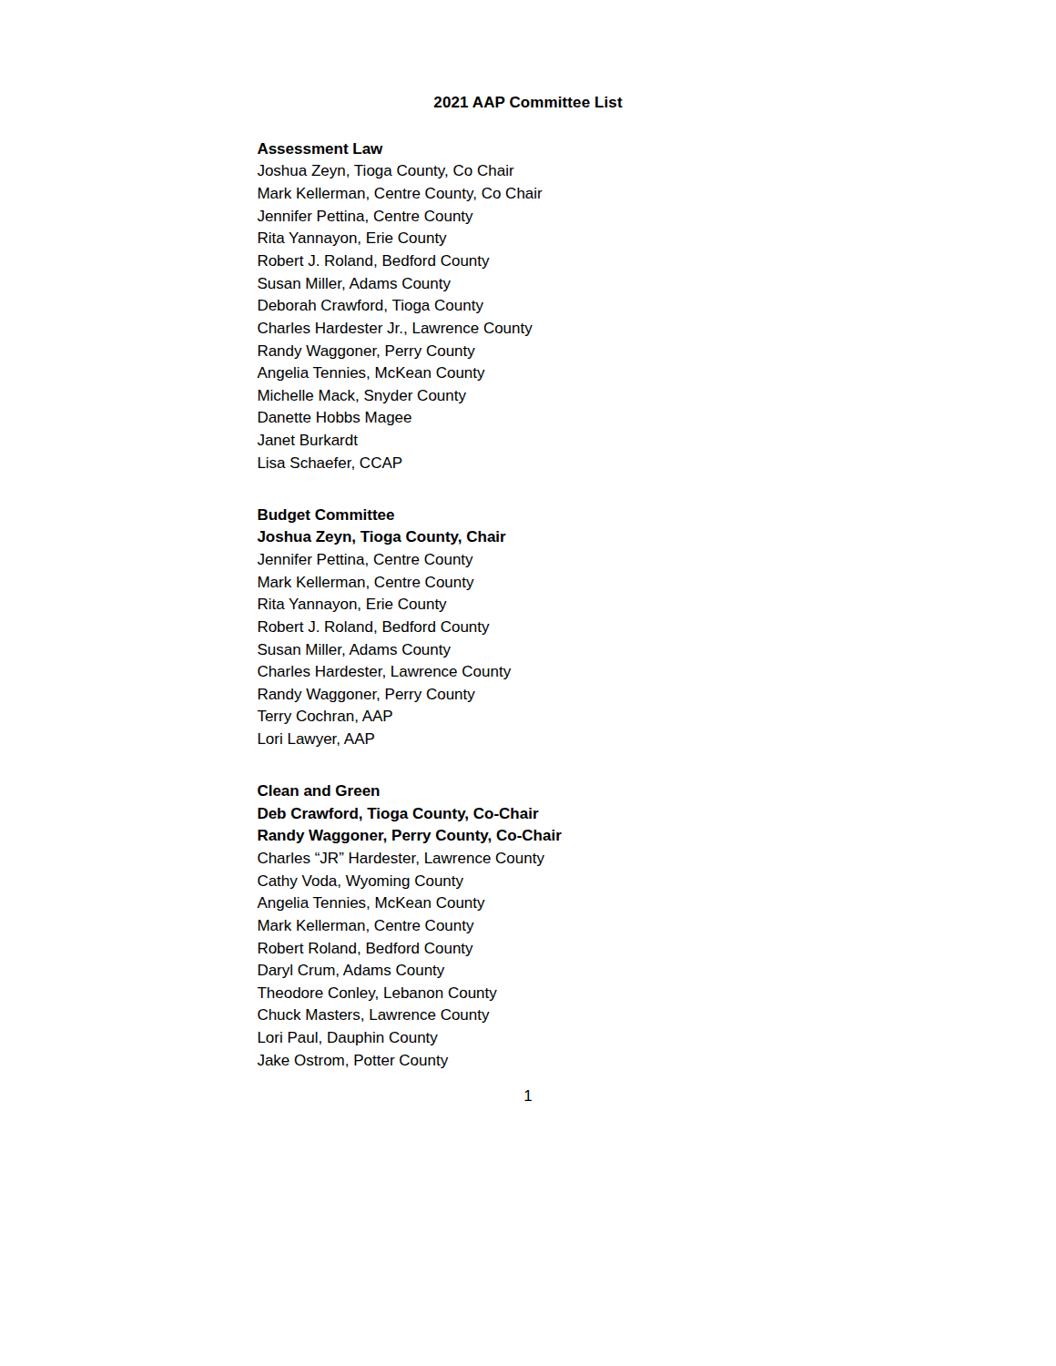2021 AAP Committee List
Assessment Law
Joshua Zeyn, Tioga County, Co Chair
Mark Kellerman, Centre County, Co Chair
Jennifer Pettina, Centre County
Rita Yannayon, Erie County
Robert J. Roland, Bedford County
Susan Miller, Adams County
Deborah Crawford, Tioga County
Charles Hardester Jr., Lawrence County
Randy Waggoner, Perry County
Angelia Tennies, McKean County
Michelle Mack, Snyder County
Danette Hobbs Magee
Janet Burkardt
Lisa Schaefer, CCAP
Budget Committee
Joshua Zeyn, Tioga County, Chair
Jennifer Pettina, Centre County
Mark Kellerman, Centre County
Rita Yannayon, Erie County
Robert J. Roland, Bedford County
Susan Miller, Adams County
Charles Hardester, Lawrence County
Randy Waggoner, Perry County
Terry Cochran, AAP
Lori Lawyer, AAP
Clean and Green
Deb Crawford, Tioga County, Co-Chair
Randy Waggoner, Perry County, Co-Chair
Charles “JR” Hardester, Lawrence County
Cathy Voda, Wyoming County
Angelia Tennies, McKean County
Mark Kellerman, Centre County
Robert Roland, Bedford County
Daryl Crum, Adams County
Theodore Conley, Lebanon County
Chuck Masters, Lawrence County
Lori Paul, Dauphin County
Jake Ostrom, Potter County
1